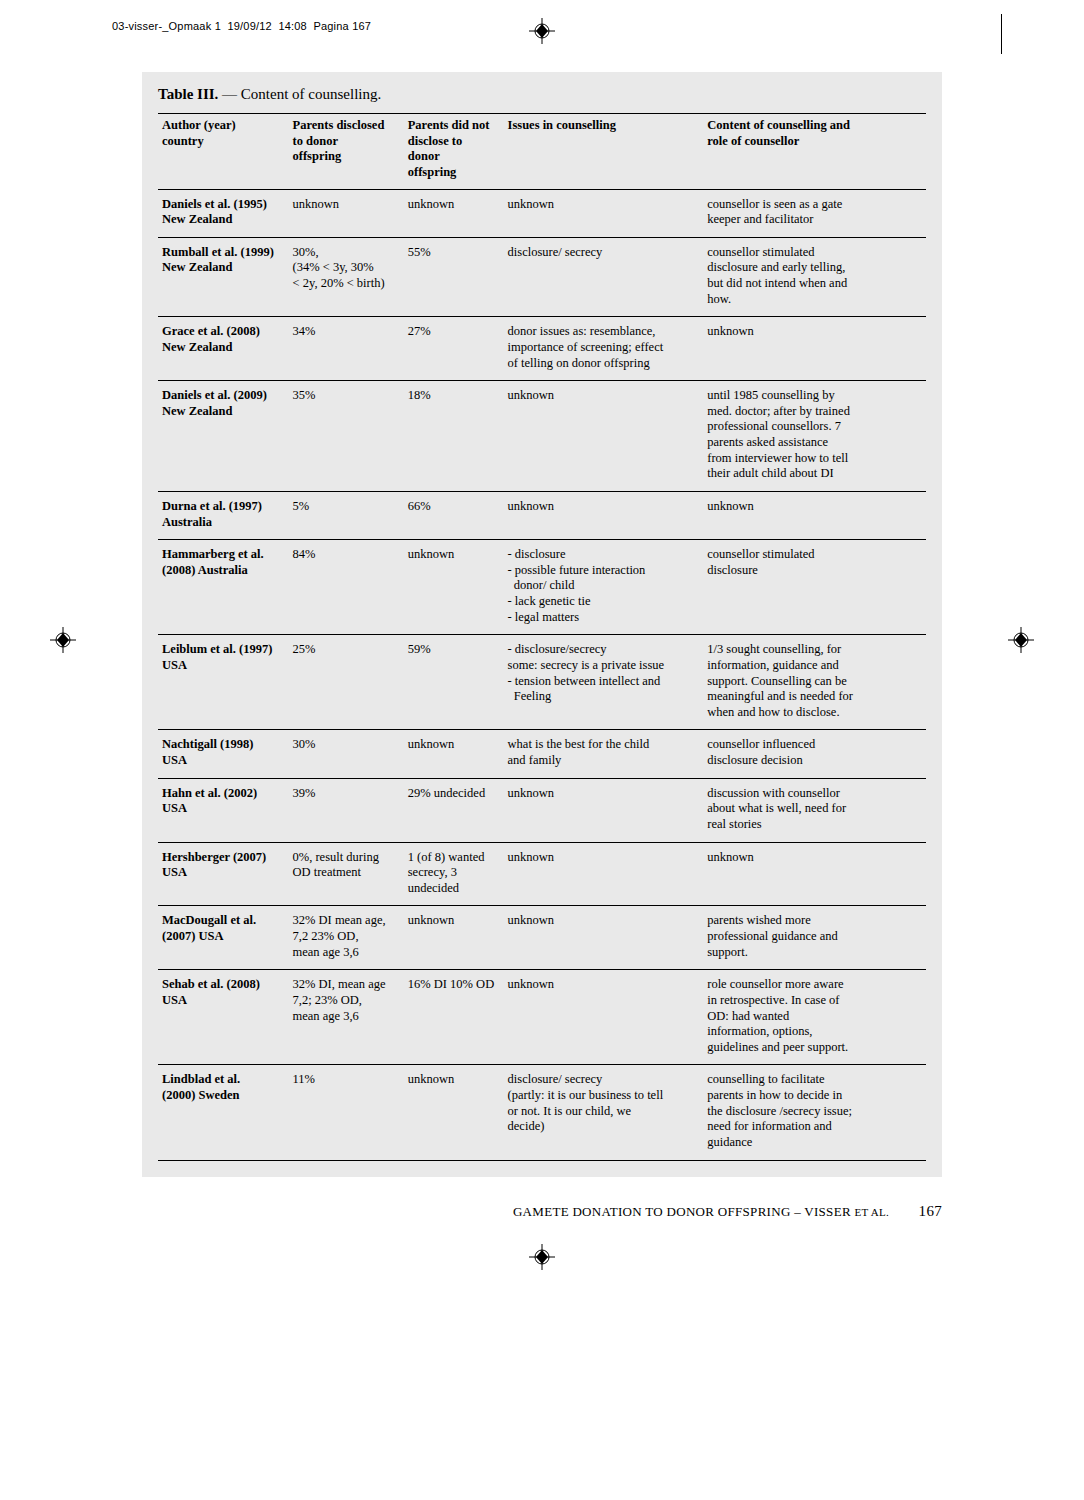03-visser-_Opmaak 1 19/09/12 14:08 Pagina 167
Table III. — Content of counselling.
| Author (year) country | Parents disclosed to donor offspring | Parents did not disclose to donor offspring | Issues in counselling | Content of counselling and role of counsellor |
| --- | --- | --- | --- | --- |
| Daniels et al. (1995) New Zealand | unknown | unknown | unknown | counsellor is seen as a gate keeper and facilitator |
| Rumball et al. (1999) New Zealand | 30%, (34% < 3y, 30% < 2y, 20% < birth) | 55% | disclosure/ secrecy | counsellor stimulated disclosure and early telling, but did not intend when and how. |
| Grace et al. (2008) New Zealand | 34% | 27% | donor issues as: resemblance, importance of screening; effect of telling on donor offspring | unknown |
| Daniels et al. (2009) New Zealand | 35% | 18% | unknown | until 1985 counselling by med. doctor; after by trained professional counsellors. 7 parents asked assistance from interviewer how to tell their adult child about DI |
| Durna et al. (1997) Australia | 5% | 66% | unknown | unknown |
| Hammarberg et al. (2008) Australia | 84% | unknown | - disclosure - possible future interaction donor/ child - lack genetic tie - legal matters | counsellor stimulated disclosure |
| Leiblum et al. (1997) USA | 25% | 59% | - disclosure/secrecy some: secrecy is a private issue - tension between intellect and Feeling | 1/3 sought counselling, for information, guidance and support. Counselling can be meaningful and is needed for when and how to disclose. |
| Nachtigall (1998) USA | 30% | unknown | what is the best for the child and family | counsellor influenced disclosure decision |
| Hahn et al. (2002) USA | 39% | 29% undecided | unknown | discussion with counsellor about what is well, need for real stories |
| Hershberger (2007) USA | 0%, result during OD treatment | 1 (of 8) wanted secrecy, 3 undecided | unknown | unknown |
| MacDougall et al. (2007) USA | 32% DI mean age, 7,2 23% OD, mean age 3,6 | unknown | unknown | parents wished more professional guidance and support. |
| Sehab et al. (2008) USA | 32% DI, mean age 7,2; 23% OD, mean age 3,6 | 16% DI 10% OD | unknown | role counsellor more aware in retrospective. In case of OD: had wanted information, options, guidelines and peer support. |
| Lindblad et al. (2000) Sweden | 11% | unknown | disclosure/ secrecy (partly: it is our business to tell or not. It is our child, we decide) | counselling to facilitate parents in how to decide in the disclosure /secrecy issue; need for information and guidance |
GAMETE DONATION TO DONOR OFFSPRING – VISSER ET AL. 167